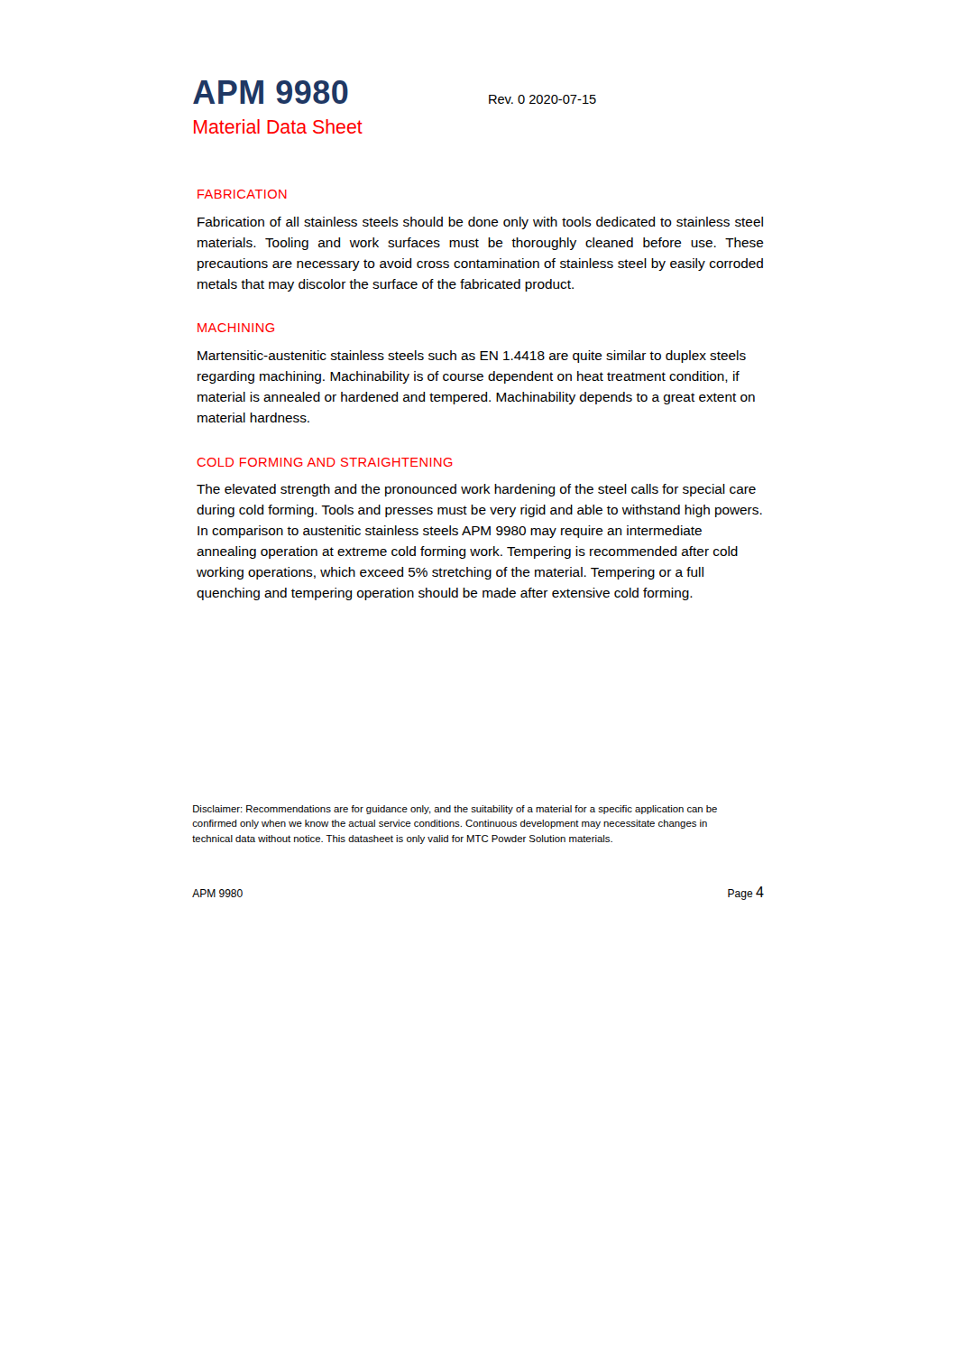APM 9980
Rev. 0 2020-07-15
Material Data Sheet
FABRICATION
Fabrication of all stainless steels should be done only with tools dedicated to stainless steel materials. Tooling and work surfaces must be thoroughly cleaned before use. These precautions are necessary to avoid cross contamination of stainless steel by easily corroded metals that may discolor the surface of the fabricated product.
MACHINING
Martensitic-austenitic stainless steels such as EN 1.4418 are quite similar to duplex steels regarding machining. Machinability is of course dependent on heat treatment condition, if material is annealed or hardened and tempered. Machinability depends to a great extent on material hardness.
COLD FORMING AND STRAIGHTENING
The elevated strength and the pronounced work hardening of the steel calls for special care during cold forming. Tools and presses must be very rigid and able to withstand high powers. In comparison to austenitic stainless steels APM 9980 may require an intermediate annealing operation at extreme cold forming work. Tempering is recommended after cold working operations, which exceed 5% stretching of the material. Tempering or a full quenching and tempering operation should be made after extensive cold forming.
Disclaimer: Recommendations are for guidance only, and the suitability of a material for a specific application can be confirmed only when we know the actual service conditions. Continuous development may necessitate changes in technical data without notice. This datasheet is only valid for MTC Powder Solution materials.
APM 9980 Page 4